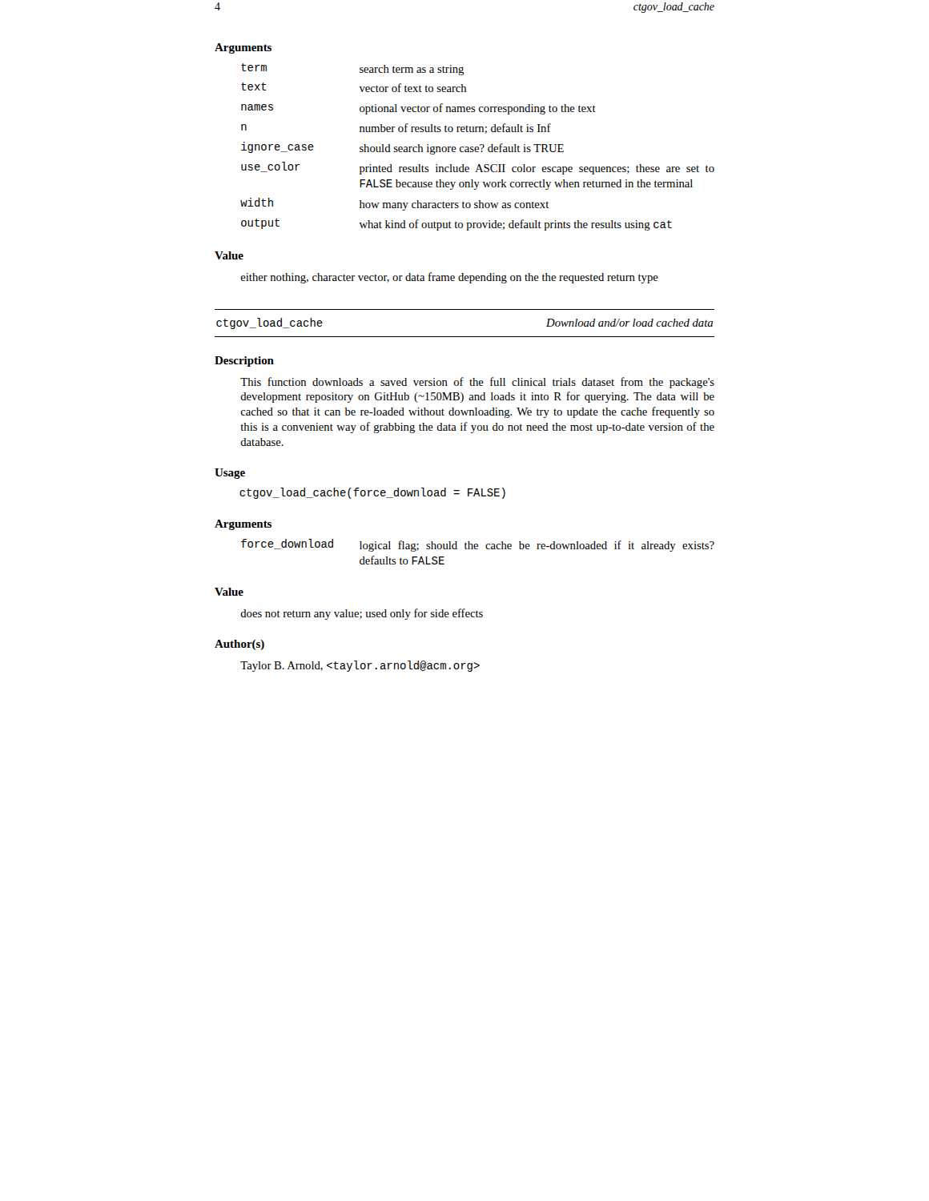4 ctgov_load_cache
Arguments
term
search term as a string
text
vector of text to search
names
optional vector of names corresponding to the text
n
number of results to return; default is Inf
ignore_case
should search ignore case? default is TRUE
use_color
printed results include ASCII color escape sequences; these are set to FALSE because they only work correctly when returned in the terminal
width
how many characters to show as context
output
what kind of output to provide; default prints the results using cat
Value
either nothing, character vector, or data frame depending on the the requested return type
ctgov_load_cache Download and/or load cached data
Description
This function downloads a saved version of the full clinical trials dataset from the package's development repository on GitHub (~150MB) and loads it into R for querying. The data will be cached so that it can be re-loaded without downloading. We try to update the cache frequently so this is a convenient way of grabbing the data if you do not need the most up-to-date version of the database.
Usage
ctgov_load_cache(force_download = FALSE)
Arguments
force_download
logical flag; should the cache be re-downloaded if it already exists? defaults to FALSE
Value
does not return any value; used only for side effects
Author(s)
Taylor B. Arnold, <taylor.arnold@acm.org>